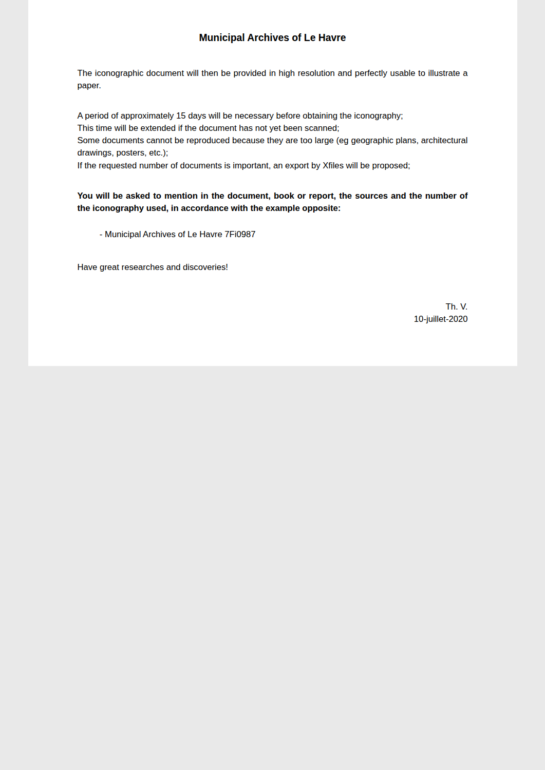Municipal Archives of Le Havre
The iconographic document will then be provided in high resolution and perfectly usable to illustrate a paper.
A period of approximately 15 days will be necessary before obtaining the iconography;
This time will be extended if the document has not yet been scanned;
Some documents cannot be reproduced because they are too large (eg geographic plans, architectural drawings, posters, etc.);
If the requested number of documents is important, an export by Xfiles will be proposed;
You will be asked to mention in the document, book or report, the sources and the number of the iconography used, in accordance with the example opposite:
- Municipal Archives of Le Havre 7Fi0987
Have great researches and discoveries!
Th. V. 10-juillet-2020